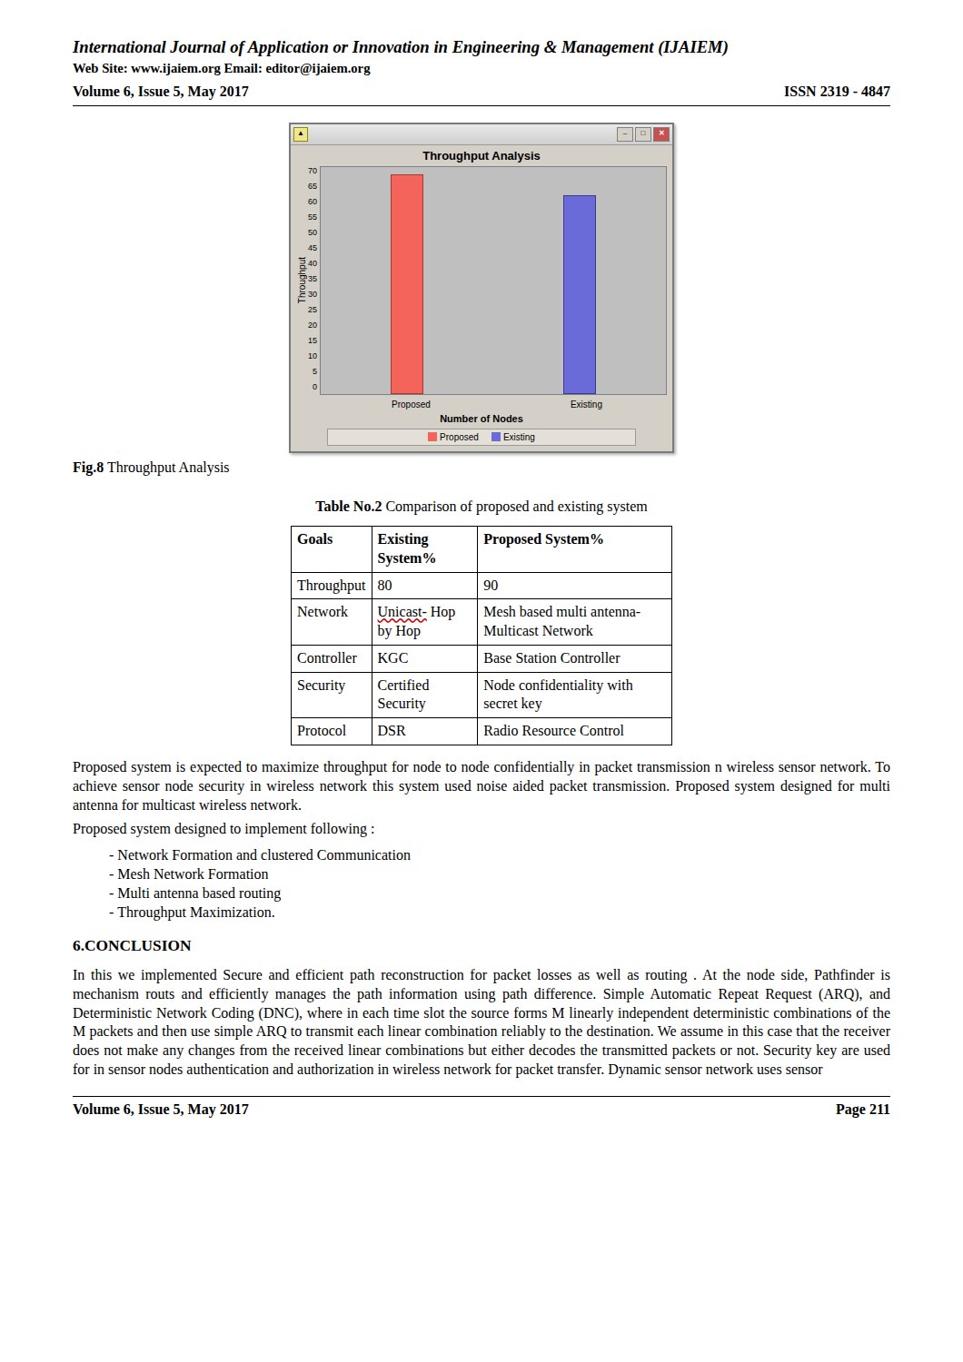International Journal of Application or Innovation in Engineering & Management (IJAIEM)
Web Site: www.ijaiem.org Email: editor@ijaiem.org
Volume 6, Issue 5, May 2017 ISSN 2319 - 4847
▲
–
□
✕
Throughput Analysis
Throughput
70 65 60 55 50 45 40 35 30 25 20 15 10 5 0
Proposed Existing
Number of Nodes
Proposed Existing
Fig.8 Throughput Analysis
Table No.2 Comparison of proposed and existing system
| Goals | Existing System% | Proposed System% |
| --- | --- | --- |
| Throughput | 80 | 90 |
| Network | Unicast- Hop by Hop | Mesh based multi antenna-Multicast Network |
| Controller | KGC | Base Station Controller |
| Security | Certified Security | Node confidentiality with secret key |
| Protocol | DSR | Radio Resource Control |
Proposed system is expected to maximize throughput for node to node confidentially in packet transmission n wireless sensor network. To achieve sensor node security in wireless network this system used noise aided packet transmission. Proposed system designed for multi antenna for multicast wireless network.
Proposed system designed to implement following :
Network Formation and clustered Communication
Mesh Network Formation
Multi antenna based routing
Throughput Maximization.
6.CONCLUSION
In this we implemented Secure and efficient path reconstruction for packet losses as well as routing . At the node side, Pathfinder is mechanism routs and efficiently manages the path information using path difference. Simple Automatic Repeat Request (ARQ), and Deterministic Network Coding (DNC), where in each time slot the source forms M linearly independent deterministic combinations of the M packets and then use simple ARQ to transmit each linear combination reliably to the destination. We assume in this case that the receiver does not make any changes from the received linear combinations but either decodes the transmitted packets or not. Security key are used for in sensor nodes authentication and authorization in wireless network for packet transfer. Dynamic sensor network uses sensor
Volume 6, Issue 5, May 2017 Page 211